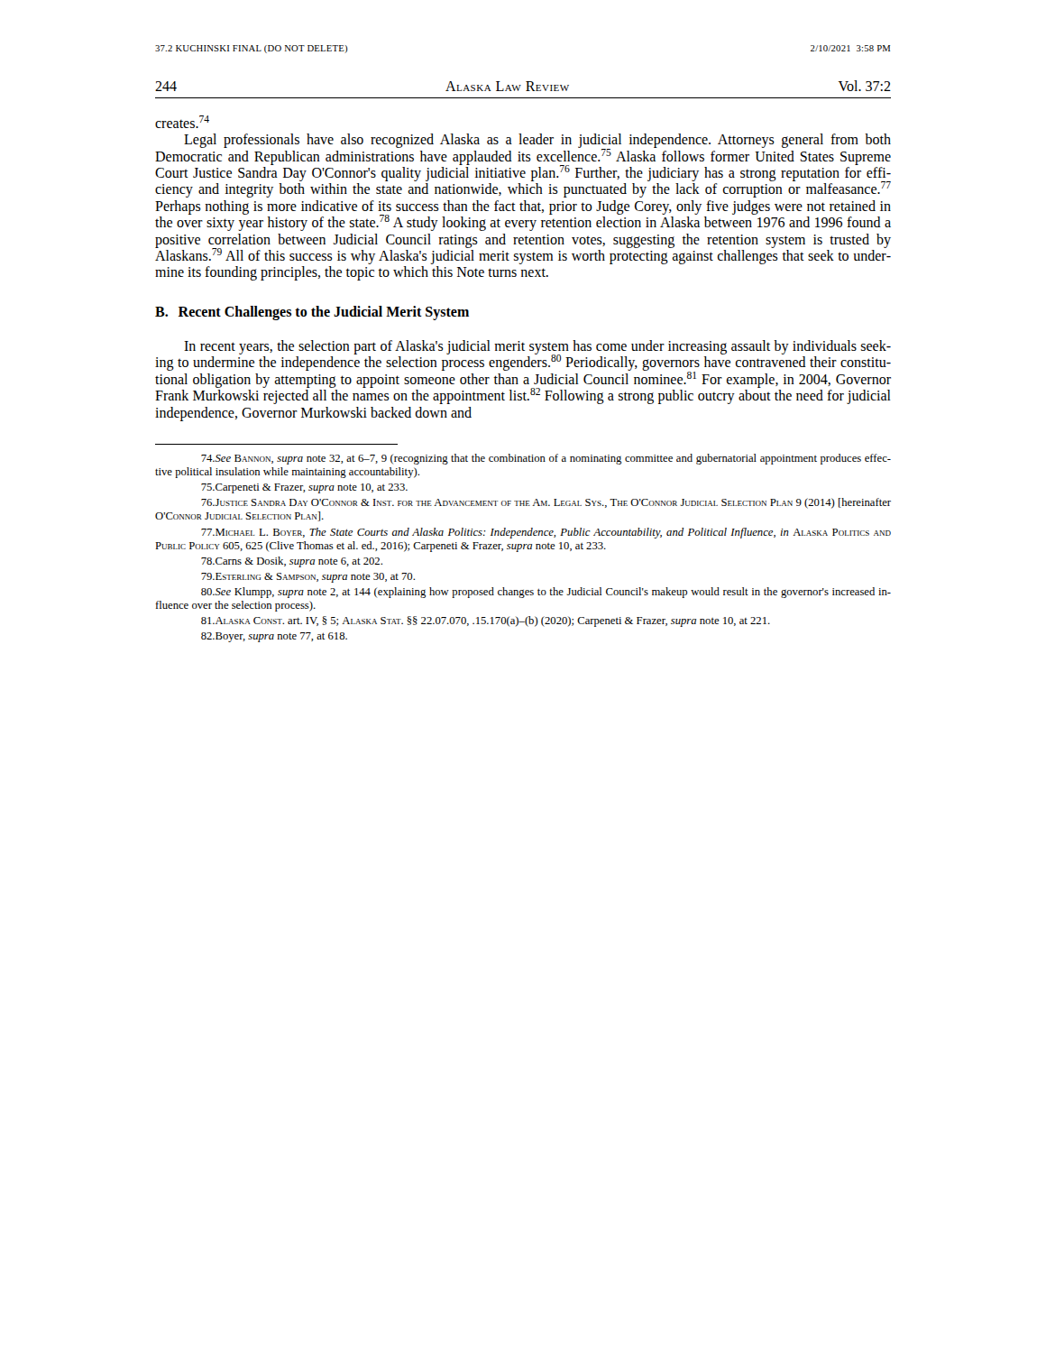37.2 KUCHINSKI FINAL (DO NOT DELETE) 2/10/2021 3:58 PM
244 Alaska Law Review Vol. 37:2
creates.74
Legal professionals have also recognized Alaska as a leader in judicial independence. Attorneys general from both Democratic and Republican administrations have applauded its excellence.75 Alaska follows former United States Supreme Court Justice Sandra Day O'Connor's quality judicial initiative plan.76 Further, the judiciary has a strong reputation for efficiency and integrity both within the state and nationwide, which is punctuated by the lack of corruption or malfeasance.77 Perhaps nothing is more indicative of its success than the fact that, prior to Judge Corey, only five judges were not retained in the over sixty year history of the state.78 A study looking at every retention election in Alaska between 1976 and 1996 found a positive correlation between Judicial Council ratings and retention votes, suggesting the retention system is trusted by Alaskans.79 All of this success is why Alaska's judicial merit system is worth protecting against challenges that seek to undermine its founding principles, the topic to which this Note turns next.
B. Recent Challenges to the Judicial Merit System
In recent years, the selection part of Alaska's judicial merit system has come under increasing assault by individuals seeking to undermine the independence the selection process engenders.80 Periodically, governors have contravened their constitutional obligation by attempting to appoint someone other than a Judicial Council nominee.81 For example, in 2004, Governor Frank Murkowski rejected all the names on the appointment list.82 Following a strong public outcry about the need for judicial independence, Governor Murkowski backed down and
74. See Bannon, supra note 32, at 6–7, 9 (recognizing that the combination of a nominating committee and gubernatorial appointment produces effective political insulation while maintaining accountability).
75. Carpeneti & Frazer, supra note 10, at 233.
76. Justice Sandra Day O'Connor & Inst. for the Advancement of the Am. Legal Sys., The O'Connor Judicial Selection Plan 9 (2014) [hereinafter O'Connor Judicial Selection Plan].
77. Michael L. Boyer, The State Courts and Alaska Politics: Independence, Public Accountability, and Political Influence, in Alaska Politics and Public Policy 605, 625 (Clive Thomas et al. ed., 2016); Carpeneti & Frazer, supra note 10, at 233.
78. Carns & Dosik, supra note 6, at 202.
79. Esterling & Sampson, supra note 30, at 70.
80. See Klumpp, supra note 2, at 144 (explaining how proposed changes to the Judicial Council's makeup would result in the governor's increased influence over the selection process).
81. Alaska Const. art. IV, § 5; Alaska Stat. §§ 22.07.070, .15.170(a)–(b) (2020); Carpeneti & Frazer, supra note 10, at 221.
82. Boyer, supra note 77, at 618.